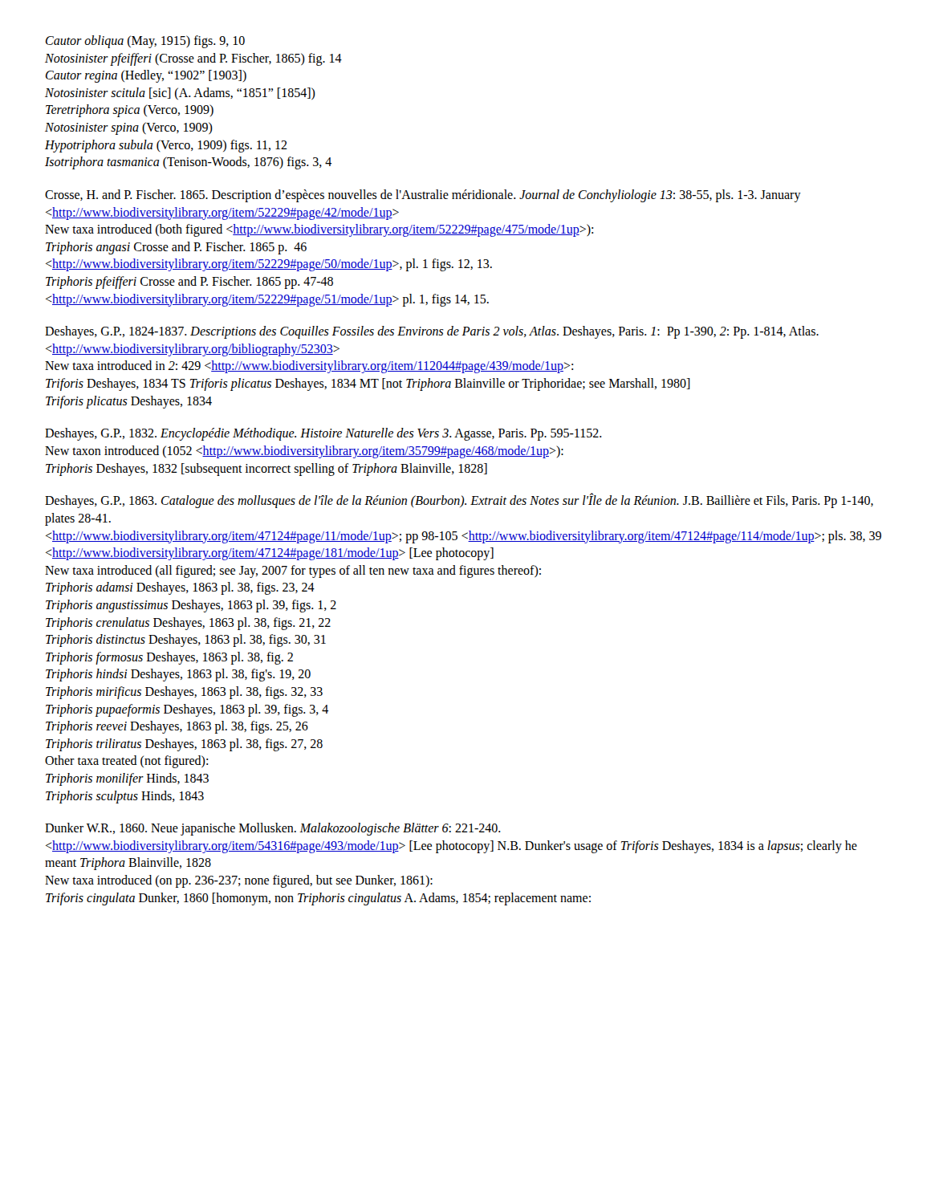Cautor obliqua (May, 1915) figs. 9, 10
Notosinister pfeifferi (Crosse and P. Fischer, 1865) fig. 14
Cautor regina (Hedley, “1902” [1903])
Notosinister scitula [sic] (A. Adams, “1851” [1854])
Teretriphora spica (Verco, 1909)
Notosinister spina (Verco, 1909)
Hypotriphora subula (Verco, 1909) figs. 11, 12
Isotriphora tasmanica (Tenison-Woods, 1876) figs. 3, 4
Crosse, H. and P. Fischer. 1865. Description d’espèces nouvelles de l'Australie méridionale. Journal de Conchyliologie 13: 38-55, pls. 1-3. January
<http://www.biodiversitylibrary.org/item/52229#page/42/mode/1up>
New taxa introduced (both figured <http://www.biodiversitylibrary.org/item/52229#page/475/mode/1up>):
Triphoris angasi Crosse and P. Fischer. 1865 p. 46
<http://www.biodiversitylibrary.org/item/52229#page/50/mode/1up>, pl. 1 figs. 12, 13.
Triphoris pfeifferi Crosse and P. Fischer. 1865 pp. 47-48
<http://www.biodiversitylibrary.org/item/52229#page/51/mode/1up> pl. 1, figs 14, 15.
Deshayes, G.P., 1824-1837. Descriptions des Coquilles Fossiles des Environs de Paris 2 vols, Atlas. Deshayes, Paris. 1: Pp 1-390, 2: Pp. 1-814, Atlas.
<http://www.biodiversitylibrary.org/bibliography/52303>
New taxa introduced in 2: 429 <http://www.biodiversitylibrary.org/item/112044#page/439/mode/1up>:
Triforis Deshayes, 1834 TS Triforis plicatus Deshayes, 1834 MT [not Triphora Blainville or Triphoridae; see Marshall, 1980]
Triforis plicatus Deshayes, 1834
Deshayes, G.P., 1832. Encyclopédie Méthodique. Histoire Naturelle des Vers 3. Agasse, Paris. Pp. 595-1152.
New taxon introduced (1052 <http://www.biodiversitylibrary.org/item/35799#page/468/mode/1up>):
Triphoris Deshayes, 1832 [subsequent incorrect spelling of Triphora Blainville, 1828]
Deshayes, G.P., 1863. Catalogue des mollusques de l'île de la Réunion (Bourbon). Extrait des Notes sur l'Île de la Réunion. J.B. Baillière et Fils, Paris. Pp 1-140, plates 28-41.
<http://www.biodiversitylibrary.org/item/47124#page/11/mode/1up>; pp 98-105 <http://www.biodiversitylibrary.org/item/47124#page/114/mode/1up>; pls. 38, 39
<http://www.biodiversitylibrary.org/item/47124#page/181/mode/1up> [Lee photocopy]
New taxa introduced (all figured; see Jay, 2007 for types of all ten new taxa and figures thereof):
Triphoris adamsi Deshayes, 1863 pl. 38, figs. 23, 24
Triphoris angustissimus Deshayes, 1863 pl. 39, figs. 1, 2
Triphoris crenulatus Deshayes, 1863 pl. 38, figs. 21, 22
Triphoris distinctus Deshayes, 1863 pl. 38, figs. 30, 31
Triphoris formosus Deshayes, 1863 pl. 38, fig. 2
Triphoris hindsi Deshayes, 1863 pl. 38, fig's. 19, 20
Triphoris mirificus Deshayes, 1863 pl. 38, figs. 32, 33
Triphoris pupaeformis Deshayes, 1863 pl. 39, figs. 3, 4
Triphoris reevei Deshayes, 1863 pl. 38, figs. 25, 26
Triphoris triliratus Deshayes, 1863 pl. 38, figs. 27, 28
Other taxa treated (not figured):
Triphoris monilifer Hinds, 1843
Triphoris sculptus Hinds, 1843
Dunker W.R., 1860. Neue japanische Mollusken. Malakozoologische Blätter 6: 221-240.
<http://www.biodiversitylibrary.org/item/54316#page/493/mode/1up> [Lee photocopy] N.B. Dunker's usage of Triforis Deshayes, 1834 is a lapsus; clearly he meant Triphora Blainville, 1828
New taxa introduced (on pp. 236-237; none figured, but see Dunker, 1861):
Triforis cingulata Dunker, 1860 [homonym, non Triphoris cingulatus A. Adams, 1854; replacement name: